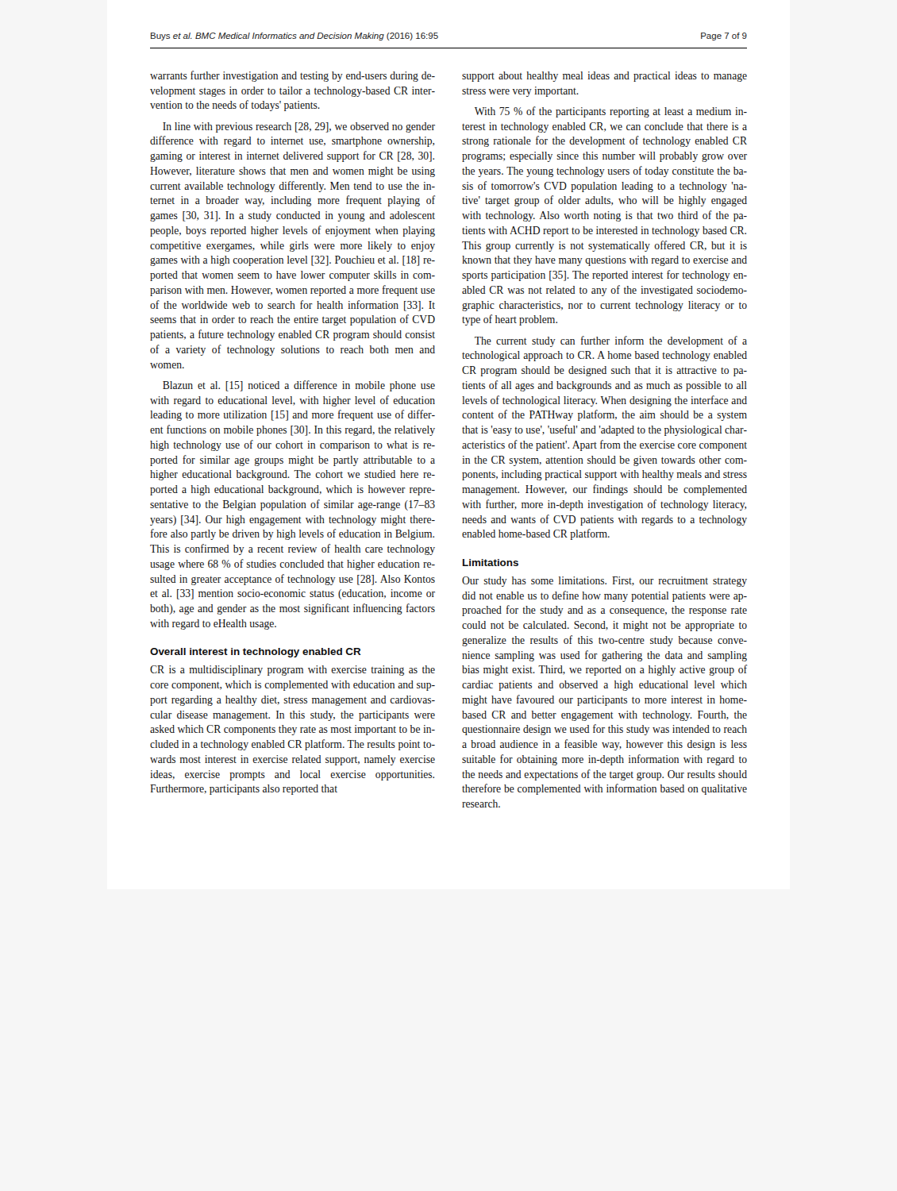Buys et al. BMC Medical Informatics and Decision Making (2016) 16:95
Page 7 of 9
warrants further investigation and testing by end-users during development stages in order to tailor a technology-based CR intervention to the needs of todays' patients.
In line with previous research [28, 29], we observed no gender difference with regard to internet use, smartphone ownership, gaming or interest in internet delivered support for CR [28, 30]. However, literature shows that men and women might be using current available technology differently. Men tend to use the internet in a broader way, including more frequent playing of games [30, 31]. In a study conducted in young and adolescent people, boys reported higher levels of enjoyment when playing competitive exergames, while girls were more likely to enjoy games with a high cooperation level [32]. Pouchieu et al. [18] reported that women seem to have lower computer skills in comparison with men. However, women reported a more frequent use of the worldwide web to search for health information [33]. It seems that in order to reach the entire target population of CVD patients, a future technology enabled CR program should consist of a variety of technology solutions to reach both men and women.
Blazun et al. [15] noticed a difference in mobile phone use with regard to educational level, with higher level of education leading to more utilization [15] and more frequent use of different functions on mobile phones [30]. In this regard, the relatively high technology use of our cohort in comparison to what is reported for similar age groups might be partly attributable to a higher educational background. The cohort we studied here reported a high educational background, which is however representative to the Belgian population of similar age-range (17–83 years) [34]. Our high engagement with technology might therefore also partly be driven by high levels of education in Belgium. This is confirmed by a recent review of health care technology usage where 68 % of studies concluded that higher education resulted in greater acceptance of technology use [28]. Also Kontos et al. [33] mention socio-economic status (education, income or both), age and gender as the most significant influencing factors with regard to eHealth usage.
Overall interest in technology enabled CR
CR is a multidisciplinary program with exercise training as the core component, which is complemented with education and support regarding a healthy diet, stress management and cardiovascular disease management. In this study, the participants were asked which CR components they rate as most important to be included in a technology enabled CR platform. The results point towards most interest in exercise related support, namely exercise ideas, exercise prompts and local exercise opportunities. Furthermore, participants also reported that
support about healthy meal ideas and practical ideas to manage stress were very important.
With 75 % of the participants reporting at least a medium interest in technology enabled CR, we can conclude that there is a strong rationale for the development of technology enabled CR programs; especially since this number will probably grow over the years. The young technology users of today constitute the basis of tomorrow's CVD population leading to a technology 'native' target group of older adults, who will be highly engaged with technology. Also worth noting is that two third of the patients with ACHD report to be interested in technology based CR. This group currently is not systematically offered CR, but it is known that they have many questions with regard to exercise and sports participation [35]. The reported interest for technology enabled CR was not related to any of the investigated sociodemographic characteristics, nor to current technology literacy or to type of heart problem.
The current study can further inform the development of a technological approach to CR. A home based technology enabled CR program should be designed such that it is attractive to patients of all ages and backgrounds and as much as possible to all levels of technological literacy. When designing the interface and content of the PATHway platform, the aim should be a system that is 'easy to use', 'useful' and 'adapted to the physiological characteristics of the patient'. Apart from the exercise core component in the CR system, attention should be given towards other components, including practical support with healthy meals and stress management. However, our findings should be complemented with further, more in-depth investigation of technology literacy, needs and wants of CVD patients with regards to a technology enabled home-based CR platform.
Limitations
Our study has some limitations. First, our recruitment strategy did not enable us to define how many potential patients were approached for the study and as a consequence, the response rate could not be calculated. Second, it might not be appropriate to generalize the results of this two-centre study because convenience sampling was used for gathering the data and sampling bias might exist. Third, we reported on a highly active group of cardiac patients and observed a high educational level which might have favoured our participants to more interest in home-based CR and better engagement with technology. Fourth, the questionnaire design we used for this study was intended to reach a broad audience in a feasible way, however this design is less suitable for obtaining more in-depth information with regard to the needs and expectations of the target group. Our results should therefore be complemented with information based on qualitative research.